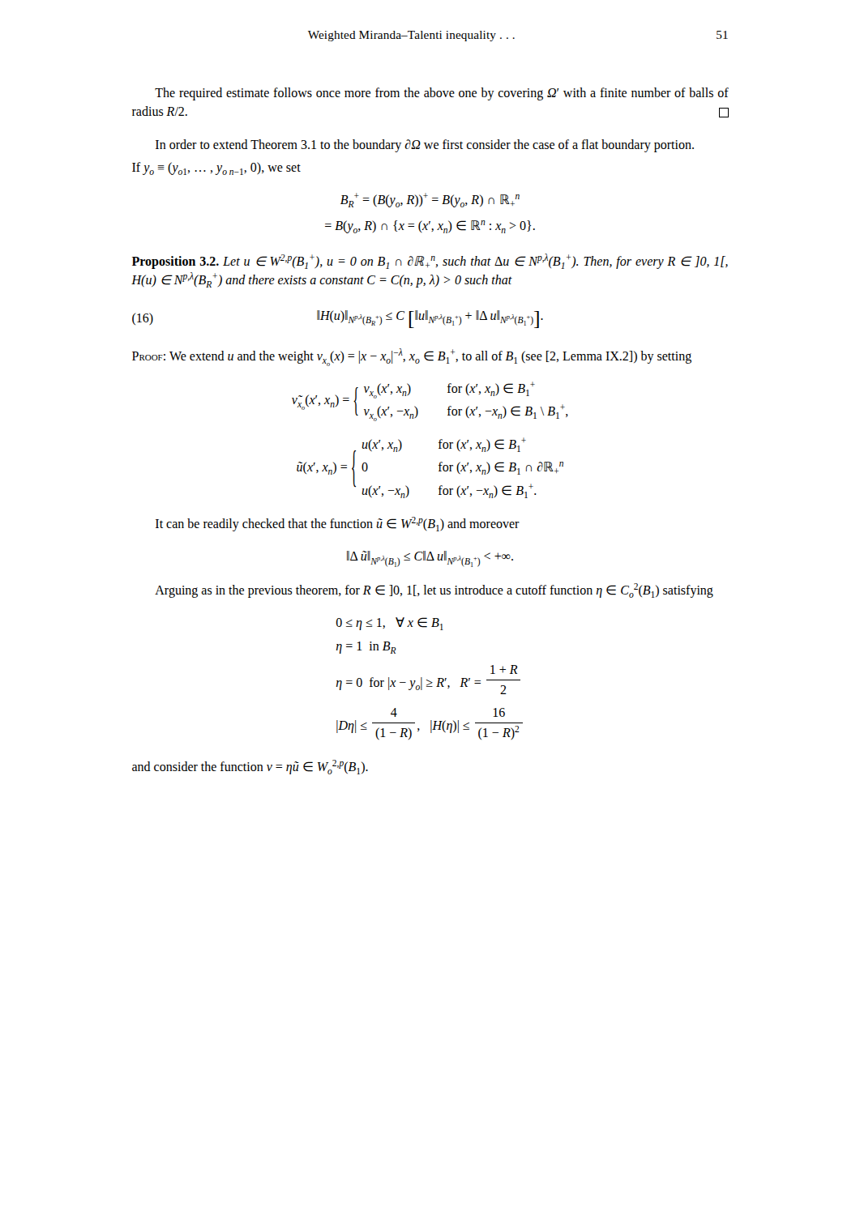Weighted Miranda–Talenti inequality . . .
51
The required estimate follows once more from the above one by covering Ω′ with a finite number of balls of radius R/2.
In order to extend Theorem 3.1 to the boundary ∂Ω we first consider the case of a flat boundary portion.
If yo ≡ (yo1, … , yo n−1, 0), we set
BR+ = (B(yo, R))+ = B(yo, R) ∩ ℝ+n
= B(yo, R) ∩ {x = (x′, xn) ∈ ℝn : xn > 0}.
Proposition 3.2. Let u ∈ W2,p(B1+), u = 0 on B1 ∩ ∂ℝ+n, such that Δu ∈ Np,λ(B1+). Then, for every R ∈ ]0, 1[, H(u) ∈ Np,λ(BR+) and there exists a constant C = C(n, p, λ) > 0 such that
(16)
‖H(u)‖Np,λ(BR+) ≤ C [‖u‖Np,λ(B1+) + ‖Δ u‖Np,λ(B1+)].
Proof: We extend u and the weight νxo(x) = |x − xo|−λ, xo ∈ B1+, to all of B1 (see [2, Lemma IX.2]) by setting
ν̃xo(x′, xn) ={ νxo(x′, xn) for (x′, xn) ∈ B1+ νxo(x′, −xn) for (x′, −xn) ∈ B1 \ B1+,
ũ(x′, xn) ={ u(x′, xn) for (x′, xn) ∈ B1+ 0 for (x′, xn) ∈ B1 ∩ ∂ℝ+n u(x′, −xn) for (x′, −xn) ∈ B1+.
It can be readily checked that the function ũ ∈ W2,p(B1) and moreover
‖Δ ũ‖Np,λ(B1) ≤ C‖Δ u‖Np,λ(B1+) < +∞.
Arguing as in the previous theorem, for R ∈ ]0, 1[, let us introduce a cutoff function η ∈ Co2(B1) satisfying
0 ≤ η ≤ 1, ∀ x ∈ B1 η = 1 in BR η = 0 for |x − yo| ≥ R′, R′ = 1 + R 2 |Dη| ≤ 4(1 − R), |H(η)| ≤ 16(1 − R)2
and consider the function v = ηũ ∈ Wo2,p(B1).